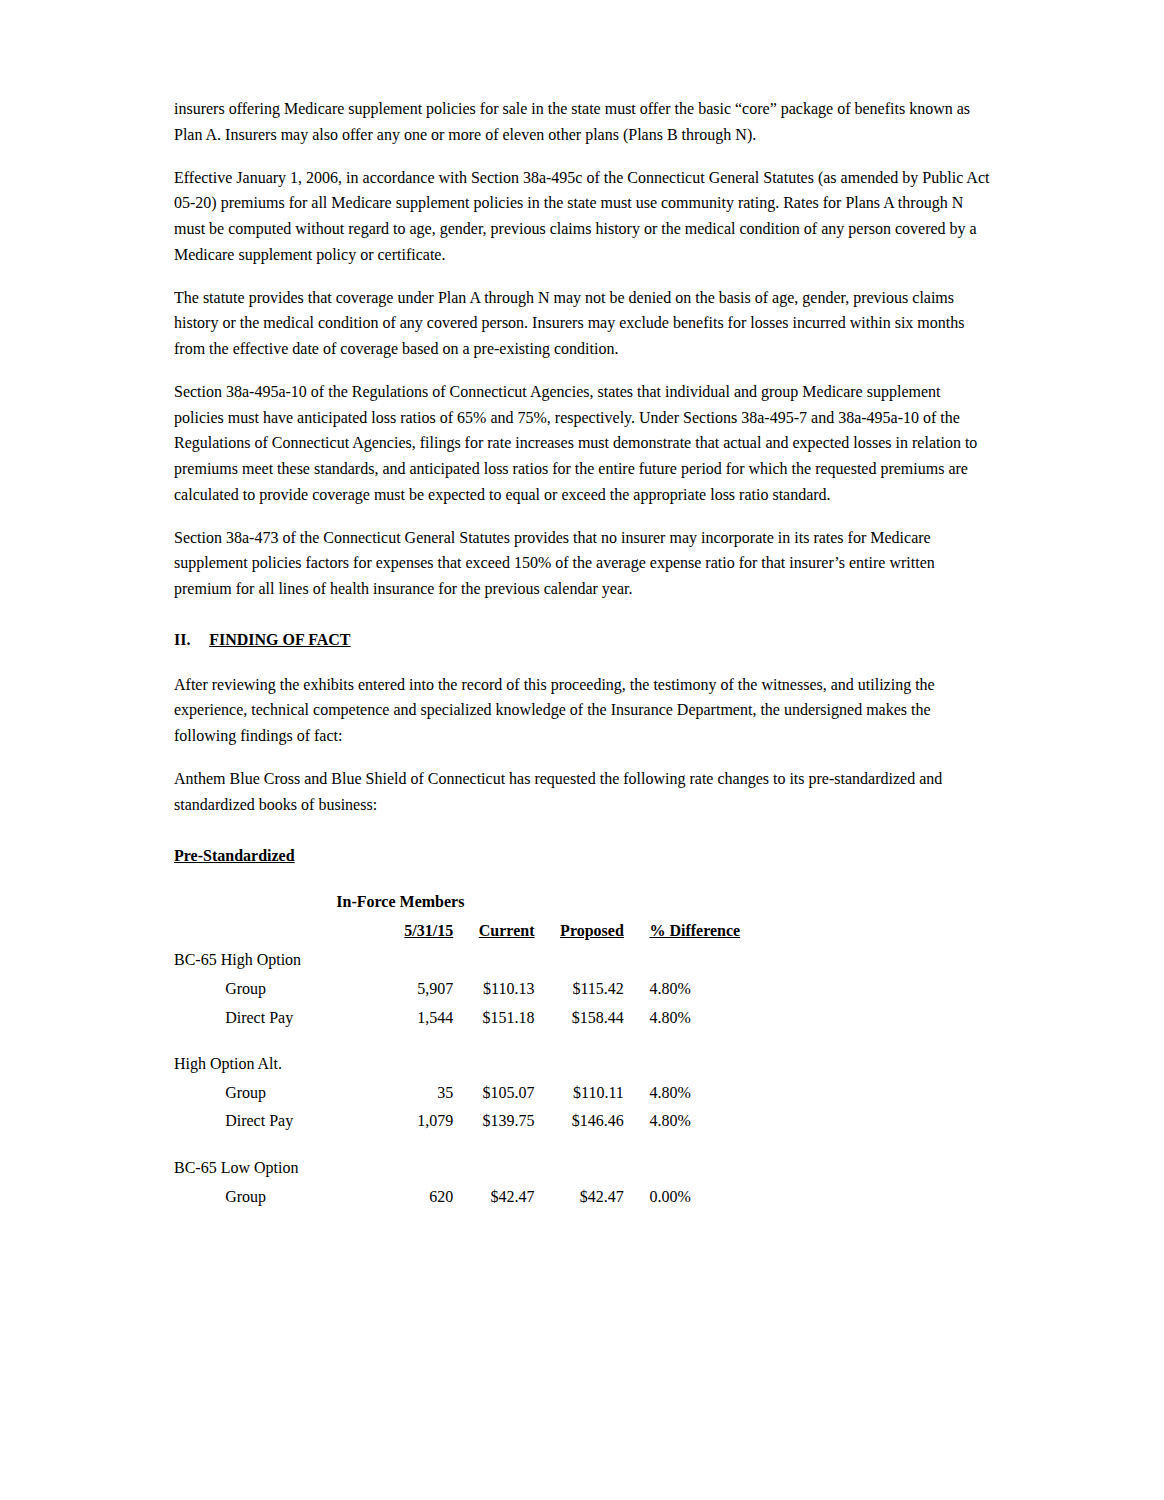insurers offering Medicare supplement policies for sale in the state must offer the basic “core” package of benefits known as Plan A. Insurers may also offer any one or more of eleven other plans (Plans B through N).
Effective January 1, 2006, in accordance with Section 38a-495c of the Connecticut General Statutes (as amended by Public Act 05-20) premiums for all Medicare supplement policies in the state must use community rating. Rates for Plans A through N must be computed without regard to age, gender, previous claims history or the medical condition of any person covered by a Medicare supplement policy or certificate.
The statute provides that coverage under Plan A through N may not be denied on the basis of age, gender, previous claims history or the medical condition of any covered person. Insurers may exclude benefits for losses incurred within six months from the effective date of coverage based on a pre-existing condition.
Section 38a-495a-10 of the Regulations of Connecticut Agencies, states that individual and group Medicare supplement policies must have anticipated loss ratios of 65% and 75%, respectively. Under Sections 38a-495-7 and 38a-495a-10 of the Regulations of Connecticut Agencies, filings for rate increases must demonstrate that actual and expected losses in relation to premiums meet these standards, and anticipated loss ratios for the entire future period for which the requested premiums are calculated to provide coverage must be expected to equal or exceed the appropriate loss ratio standard.
Section 38a-473 of the Connecticut General Statutes provides that no insurer may incorporate in its rates for Medicare supplement policies factors for expenses that exceed 150% of the average expense ratio for that insurer’s entire written premium for all lines of health insurance for the previous calendar year.
II. FINDING OF FACT
After reviewing the exhibits entered into the record of this proceeding, the testimony of the witnesses, and utilizing the experience, technical competence and specialized knowledge of the Insurance Department, the undersigned makes the following findings of fact:
Anthem Blue Cross and Blue Shield of Connecticut has requested the following rate changes to its pre-standardized and standardized books of business:
Pre-Standardized
| | In-Force Members | | | |
| | 5/31/15 | Current | Proposed | % Difference |
| BC-65 High Option | | | | |
| Group | 5,907 | $110.13 | $115.42 | 4.80% |
| Direct Pay | 1,544 | $151.18 | $158.44 | 4.80% |
| High Option Alt. | | | | |
| Group | 35 | $105.07 | $110.11 | 4.80% |
| Direct Pay | 1,079 | $139.75 | $146.46 | 4.80% |
| BC-65 Low Option | | | | |
| Group | 620 | $42.47 | $42.47 | 0.00% |